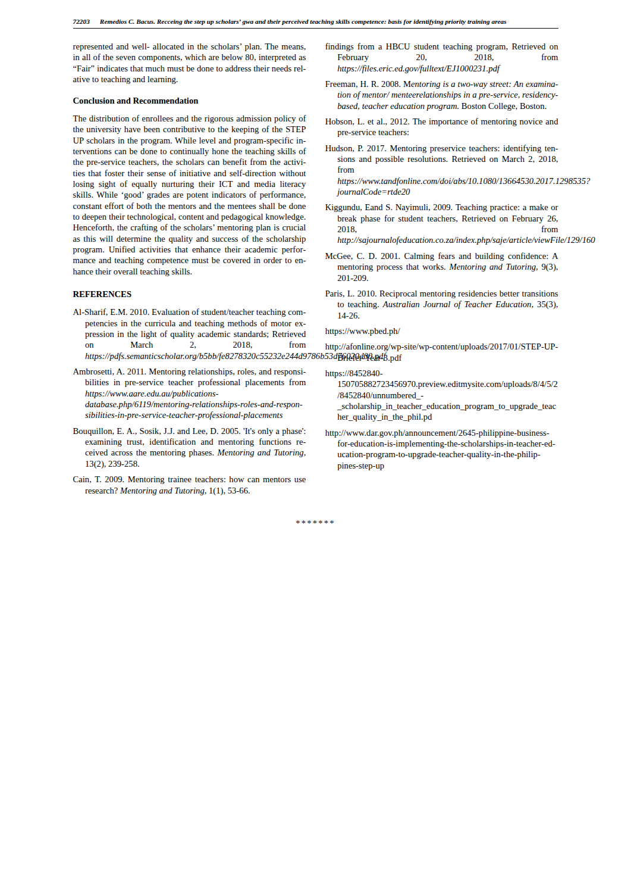72203 Remedios C. Bacus. Recceing the step up scholars’ gwa and their perceived teaching skills competence: basis for identifying priority training areas
represented and well- allocated in the scholars’ plan. The means, in all of the seven components, which are below 80, interpreted as “Fair” indicates that much must be done to address their needs relative to teaching and learning.
Conclusion and Recommendation
The distribution of enrollees and the rigorous admission policy of the university have been contributive to the keeping of the STEP UP scholars in the program. While level and program-specific interventions can be done to continually hone the teaching skills of the pre-service teachers, the scholars can benefit from the activities that foster their sense of initiative and self-direction without losing sight of equally nurturing their ICT and media literacy skills. While ‘good’ grades are potent indicators of performance, constant effort of both the mentors and the mentees shall be done to deepen their technological, content and pedagogical knowledge. Henceforth, the crafting of the scholars’ mentoring plan is crucial as this will determine the quality and success of the scholarship program. Unified activities that enhance their academic performance and teaching competence must be covered in order to enhance their overall teaching skills.
REFERENCES
Al-Sharif, E.M. 2010. Evaluation of student/teacher teaching competencies in the curricula and teaching methods of motor expression in the light of quality academic standards; Retrieved on March 2, 2018, from https://pdfs.semanticscholar.org/b5bb/fe8278320c55232e244d9786b53d76020d00.pdf
Ambrosetti, A. 2011. Mentoring relationships, roles, and responsibilities in pre-service teacher professional placements from https://www.aare.edu.au/publications-database.php/6119/mentoring-relationships-roles-and-responsibilities-in-pre-service-teacher-professional-placements
Bouquillon, E. A., Sosik, J.J. and Lee, D. 2005. 'It's only a phase': examining trust, identification and mentoring functions received across the mentoring phases. Mentoring and Tutoring, 13(2), 239-258.
Cain, T. 2009. Mentoring trainee teachers: how can mentors use research? Mentoring and Tutoring, 1(1), 53-66.
findings from a HBCU student teaching program, Retrieved on February 20, 2018, from https://files.eric.ed.gov/fulltext/EJ1000231.pdf
Freeman, H. R. 2008. Mentoring is a two-way street: An examination of mentor/ menteerelationships in a pre-service, residency-based, teacher education program. Boston College, Boston.
Hobson, L. et al., 2012. The importance of mentoring novice and pre-service teachers:
Hudson, P. 2017. Mentoring preservice teachers: identifying tensions and possible resolutions. Retrieved on March 2, 2018, from https://www.tandfonline.com/doi/abs/10.1080/13664530.2017.1298535?journalCode=rtde20
Kiggundu, Eand S. Nayimuli, 2009. Teaching practice: a make or break phase for student teachers, Retrieved on February 26, 2018, from http://sajournalofeducation.co.za/index.php/saje/article/viewFile/129/160
McGee, C. D. 2001. Calming fears and building confidence: A mentoring process that works. Mentoring and Tutoring, 9(3), 201-209.
Paris, L. 2010. Reciprocal mentoring residencies better transitions to teaching. Australian Journal of Teacher Education, 35(3), 14-26.
https://www.pbed.ph/
http://afonline.org/wp-site/wp-content/uploads/2017/01/STEP-UP-Briefer-Year-3.pdf
https://8452840-150705882723456970.preview.editmysite.com/uploads/8/4/5/2/8452840/unnumbered_-_scholarship_in_teacher_education_program_to_upgrade_teacher_quality_in_the_phil.pd
http://www.dar.gov.ph/announcement/2645-philippine-business-for-education-is-implementing-the-scholarships-in-teacher-education-program-to-upgrade-teacher-quality-in-the-philippines-step-up
*******